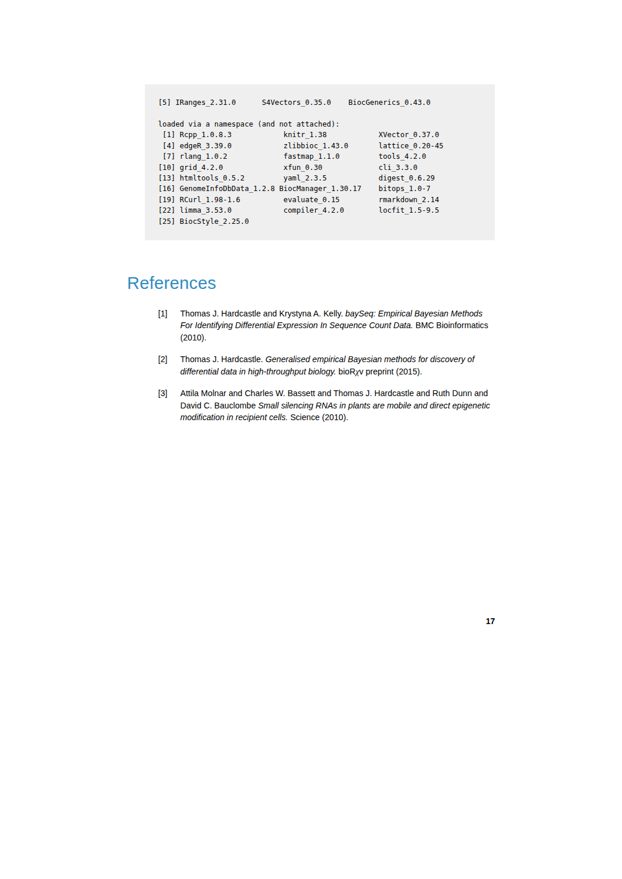[5] IRanges_2.31.0      S4Vectors_0.35.0    BiocGenerics_0.43.0

loaded via a namespace (and not attached):
 [1] Rcpp_1.0.8.3            knitr_1.38            XVector_0.37.0
 [4] edgeR_3.39.0            zlibbioc_1.43.0       lattice_0.20-45
 [7] rlang_1.0.2             fastmap_1.1.0         tools_4.2.0
[10] grid_4.2.0              xfun_0.30             cli_3.3.0
[13] htmltools_0.5.2         yaml_2.3.5            digest_0.6.29
[16] GenomeInfoDbData_1.2.8 BiocManager_1.30.17    bitops_1.0-7
[19] RCurl_1.98-1.6          evaluate_0.15         rmarkdown_2.14
[22] limma_3.53.0            compiler_4.2.0        locfit_1.5-9.5
[25] BiocStyle_2.25.0
References
[1] Thomas J. Hardcastle and Krystyna A. Kelly. baySeq: Empirical Bayesian Methods For Identifying Differential Expression In Sequence Count Data. BMC Bioinformatics (2010).
[2] Thomas J. Hardcastle. Generalised empirical Bayesian methods for discovery of differential data in high-throughput biology. bioRχv preprint (2015).
[3] Attila Molnar and Charles W. Bassett and Thomas J. Hardcastle and Ruth Dunn and David C. Bauclombe Small silencing RNAs in plants are mobile and direct epigenetic modification in recipient cells. Science (2010).
17